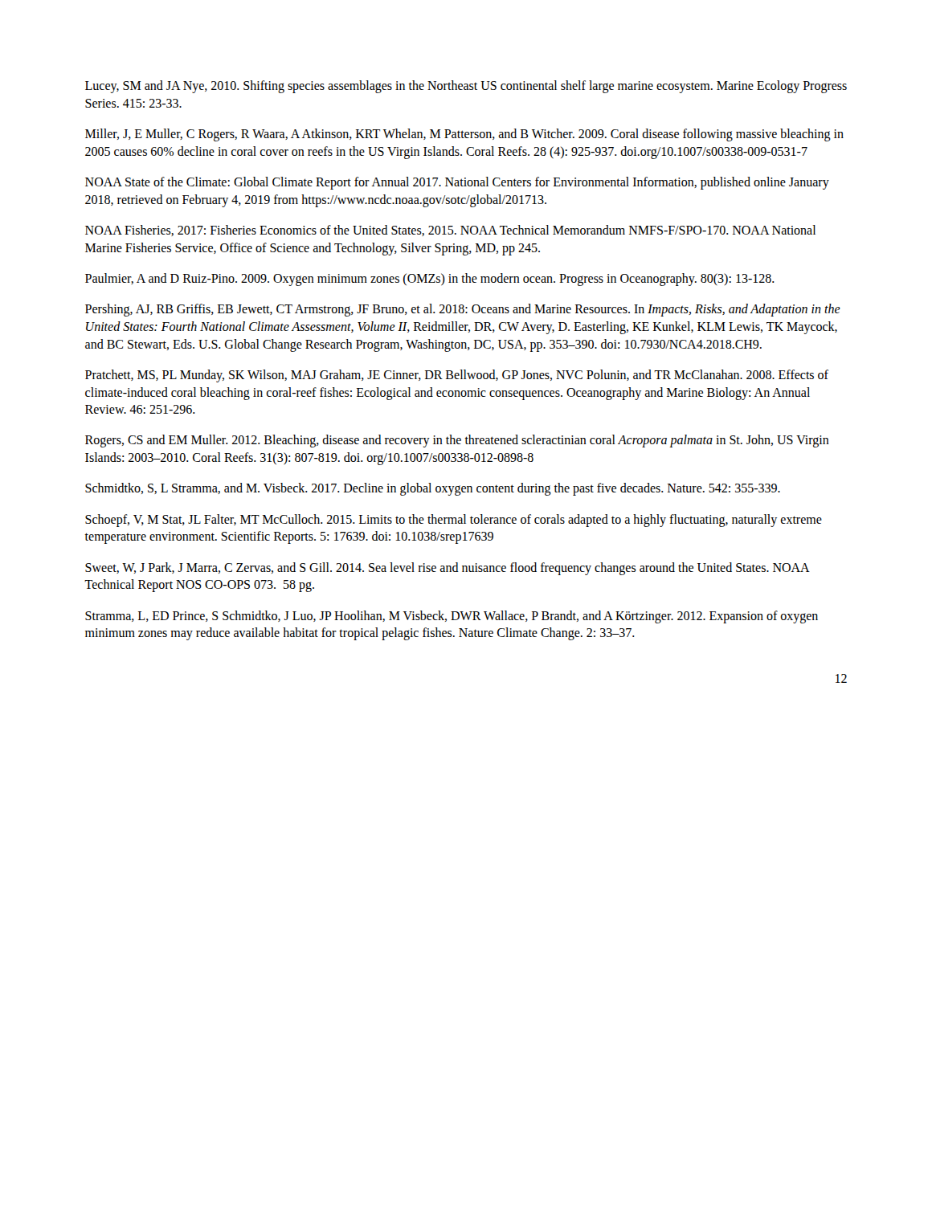Lucey, SM and JA Nye, 2010. Shifting species assemblages in the Northeast US continental shelf large marine ecosystem. Marine Ecology Progress Series. 415: 23-33.
Miller, J, E Muller, C Rogers, R Waara, A Atkinson, KRT Whelan, M Patterson, and B Witcher. 2009. Coral disease following massive bleaching in 2005 causes 60% decline in coral cover on reefs in the US Virgin Islands. Coral Reefs. 28 (4): 925-937. doi.org/10.1007/s00338-009-0531-7
NOAA State of the Climate: Global Climate Report for Annual 2017. National Centers for Environmental Information, published online January 2018, retrieved on February 4, 2019 from https://www.ncdc.noaa.gov/sotc/global/201713.
NOAA Fisheries, 2017: Fisheries Economics of the United States, 2015. NOAA Technical Memorandum NMFS-F/SPO-170. NOAA National Marine Fisheries Service, Office of Science and Technology, Silver Spring, MD, pp 245.
Paulmier, A and D Ruiz-Pino. 2009. Oxygen minimum zones (OMZs) in the modern ocean. Progress in Oceanography. 80(3): 13-128.
Pershing, AJ, RB Griffis, EB Jewett, CT Armstrong, JF Bruno, et al. 2018: Oceans and Marine Resources. In Impacts, Risks, and Adaptation in the United States: Fourth National Climate Assessment, Volume II, Reidmiller, DR, CW Avery, D. Easterling, KE Kunkel, KLM Lewis, TK Maycock, and BC Stewart, Eds. U.S. Global Change Research Program, Washington, DC, USA, pp. 353–390. doi: 10.7930/NCA4.2018.CH9.
Pratchett, MS, PL Munday, SK Wilson, MAJ Graham, JE Cinner, DR Bellwood, GP Jones, NVC Polunin, and TR McClanahan. 2008. Effects of climate-induced coral bleaching in coral-reef fishes: Ecological and economic consequences. Oceanography and Marine Biology: An Annual Review. 46: 251-296.
Rogers, CS and EM Muller. 2012. Bleaching, disease and recovery in the threatened scleractinian coral Acropora palmata in St. John, US Virgin Islands: 2003–2010. Coral Reefs. 31(3): 807-819. doi. org/10.1007/s00338-012-0898-8
Schmidtko, S, L Stramma, and M. Visbeck. 2017. Decline in global oxygen content during the past five decades. Nature. 542: 355-339.
Schoepf, V, M Stat, JL Falter, MT McCulloch. 2015. Limits to the thermal tolerance of corals adapted to a highly fluctuating, naturally extreme temperature environment. Scientific Reports. 5: 17639. doi: 10.1038/srep17639
Sweet, W, J Park, J Marra, C Zervas, and S Gill. 2014. Sea level rise and nuisance flood frequency changes around the United States. NOAA Technical Report NOS CO-OPS 073. 58 pg.
Stramma, L, ED Prince, S Schmidtko, J Luo, JP Hoolihan, M Visbeck, DWR Wallace, P Brandt, and A Körtzinger. 2012. Expansion of oxygen minimum zones may reduce available habitat for tropical pelagic fishes. Nature Climate Change. 2: 33–37.
12